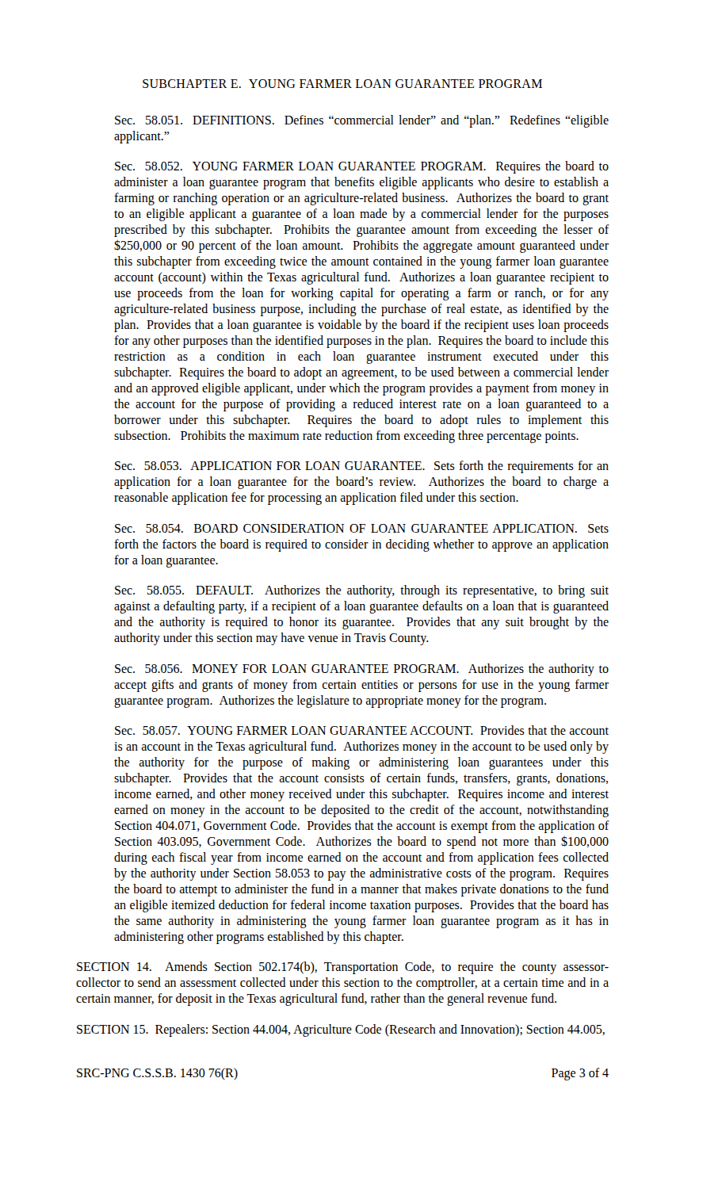SUBCHAPTER E. YOUNG FARMER LOAN GUARANTEE PROGRAM
Sec. 58.051. DEFINITIONS. Defines “commercial lender” and “plan.” Redefines “eligible applicant.”
Sec. 58.052. YOUNG FARMER LOAN GUARANTEE PROGRAM. Requires the board to administer a loan guarantee program that benefits eligible applicants who desire to establish a farming or ranching operation or an agriculture-related business. Authorizes the board to grant to an eligible applicant a guarantee of a loan made by a commercial lender for the purposes prescribed by this subchapter. Prohibits the guarantee amount from exceeding the lesser of $250,000 or 90 percent of the loan amount. Prohibits the aggregate amount guaranteed under this subchapter from exceeding twice the amount contained in the young farmer loan guarantee account (account) within the Texas agricultural fund. Authorizes a loan guarantee recipient to use proceeds from the loan for working capital for operating a farm or ranch, or for any agriculture-related business purpose, including the purchase of real estate, as identified by the plan. Provides that a loan guarantee is voidable by the board if the recipient uses loan proceeds for any other purposes than the identified purposes in the plan. Requires the board to include this restriction as a condition in each loan guarantee instrument executed under this subchapter. Requires the board to adopt an agreement, to be used between a commercial lender and an approved eligible applicant, under which the program provides a payment from money in the account for the purpose of providing a reduced interest rate on a loan guaranteed to a borrower under this subchapter. Requires the board to adopt rules to implement this subsection. Prohibits the maximum rate reduction from exceeding three percentage points.
Sec. 58.053. APPLICATION FOR LOAN GUARANTEE. Sets forth the requirements for an application for a loan guarantee for the board’s review. Authorizes the board to charge a reasonable application fee for processing an application filed under this section.
Sec. 58.054. BOARD CONSIDERATION OF LOAN GUARANTEE APPLICATION. Sets forth the factors the board is required to consider in deciding whether to approve an application for a loan guarantee.
Sec. 58.055. DEFAULT. Authorizes the authority, through its representative, to bring suit against a defaulting party, if a recipient of a loan guarantee defaults on a loan that is guaranteed and the authority is required to honor its guarantee. Provides that any suit brought by the authority under this section may have venue in Travis County.
Sec. 58.056. MONEY FOR LOAN GUARANTEE PROGRAM. Authorizes the authority to accept gifts and grants of money from certain entities or persons for use in the young farmer guarantee program. Authorizes the legislature to appropriate money for the program.
Sec. 58.057. YOUNG FARMER LOAN GUARANTEE ACCOUNT. Provides that the account is an account in the Texas agricultural fund. Authorizes money in the account to be used only by the authority for the purpose of making or administering loan guarantees under this subchapter. Provides that the account consists of certain funds, transfers, grants, donations, income earned, and other money received under this subchapter. Requires income and interest earned on money in the account to be deposited to the credit of the account, notwithstanding Section 404.071, Government Code. Provides that the account is exempt from the application of Section 403.095, Government Code. Authorizes the board to spend not more than $100,000 during each fiscal year from income earned on the account and from application fees collected by the authority under Section 58.053 to pay the administrative costs of the program. Requires the board to attempt to administer the fund in a manner that makes private donations to the fund an eligible itemized deduction for federal income taxation purposes. Provides that the board has the same authority in administering the young farmer loan guarantee program as it has in administering other programs established by this chapter.
SECTION 14. Amends Section 502.174(b), Transportation Code, to require the county assessor-collector to send an assessment collected under this section to the comptroller, at a certain time and in a certain manner, for deposit in the Texas agricultural fund, rather than the general revenue fund.
SECTION 15. Repealers: Section 44.004, Agriculture Code (Research and Innovation); Section 44.005,
SRC-PNG C.S.S.B. 1430 76(R) Page 3 of 4